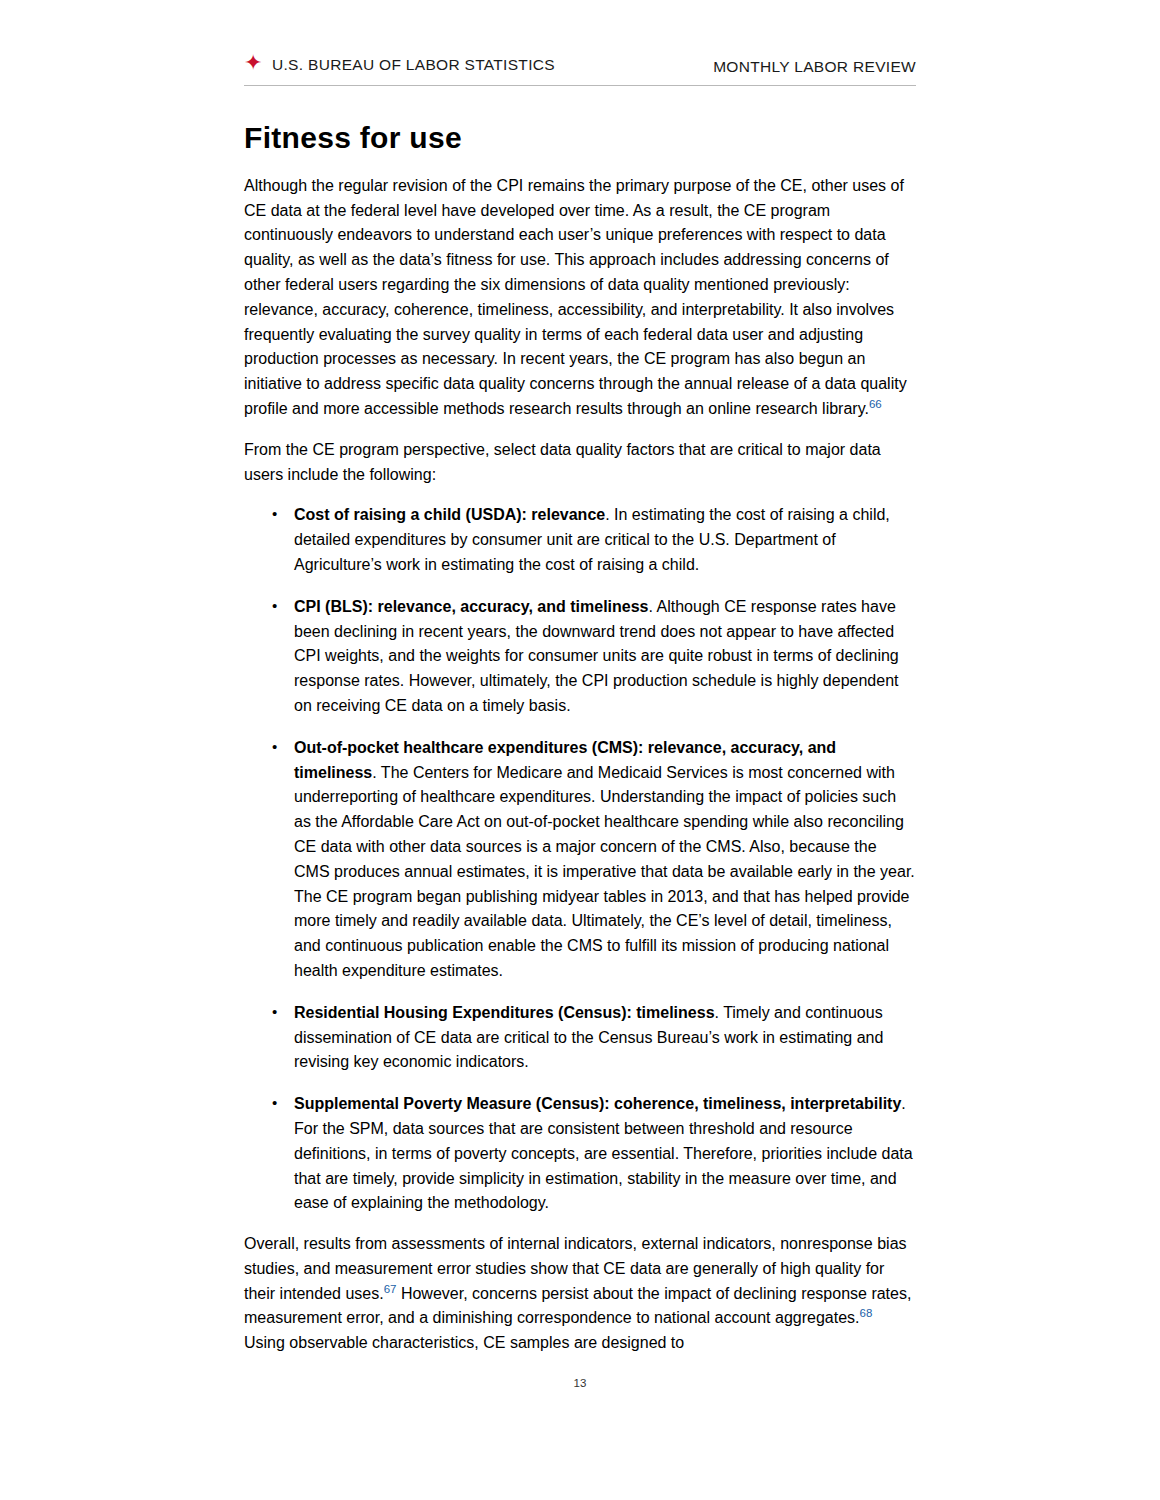✦ U.S. BUREAU OF LABOR STATISTICS
MONTHLY LABOR REVIEW
Fitness for use
Although the regular revision of the CPI remains the primary purpose of the CE, other uses of CE data at the federal level have developed over time. As a result, the CE program continuously endeavors to understand each user’s unique preferences with respect to data quality, as well as the data’s fitness for use. This approach includes addressing concerns of other federal users regarding the six dimensions of data quality mentioned previously: relevance, accuracy, coherence, timeliness, accessibility, and interpretability. It also involves frequently evaluating the survey quality in terms of each federal data user and adjusting production processes as necessary. In recent years, the CE program has also begun an initiative to address specific data quality concerns through the annual release of a data quality profile and more accessible methods research results through an online research library.66
From the CE program perspective, select data quality factors that are critical to major data users include the following:
Cost of raising a child (USDA): relevance. In estimating the cost of raising a child, detailed expenditures by consumer unit are critical to the U.S. Department of Agriculture’s work in estimating the cost of raising a child.
CPI (BLS): relevance, accuracy, and timeliness. Although CE response rates have been declining in recent years, the downward trend does not appear to have affected CPI weights, and the weights for consumer units are quite robust in terms of declining response rates. However, ultimately, the CPI production schedule is highly dependent on receiving CE data on a timely basis.
Out-of-pocket healthcare expenditures (CMS): relevance, accuracy, and timeliness. The Centers for Medicare and Medicaid Services is most concerned with underreporting of healthcare expenditures. Understanding the impact of policies such as the Affordable Care Act on out-of-pocket healthcare spending while also reconciling CE data with other data sources is a major concern of the CMS. Also, because the CMS produces annual estimates, it is imperative that data be available early in the year. The CE program began publishing midyear tables in 2013, and that has helped provide more timely and readily available data. Ultimately, the CE’s level of detail, timeliness, and continuous publication enable the CMS to fulfill its mission of producing national health expenditure estimates.
Residential Housing Expenditures (Census): timeliness. Timely and continuous dissemination of CE data are critical to the Census Bureau’s work in estimating and revising key economic indicators.
Supplemental Poverty Measure (Census): coherence, timeliness, interpretability. For the SPM, data sources that are consistent between threshold and resource definitions, in terms of poverty concepts, are essential. Therefore, priorities include data that are timely, provide simplicity in estimation, stability in the measure over time, and ease of explaining the methodology.
Overall, results from assessments of internal indicators, external indicators, nonresponse bias studies, and measurement error studies show that CE data are generally of high quality for their intended uses.67 However, concerns persist about the impact of declining response rates, measurement error, and a diminishing correspondence to national account aggregates.68 Using observable characteristics, CE samples are designed to
13